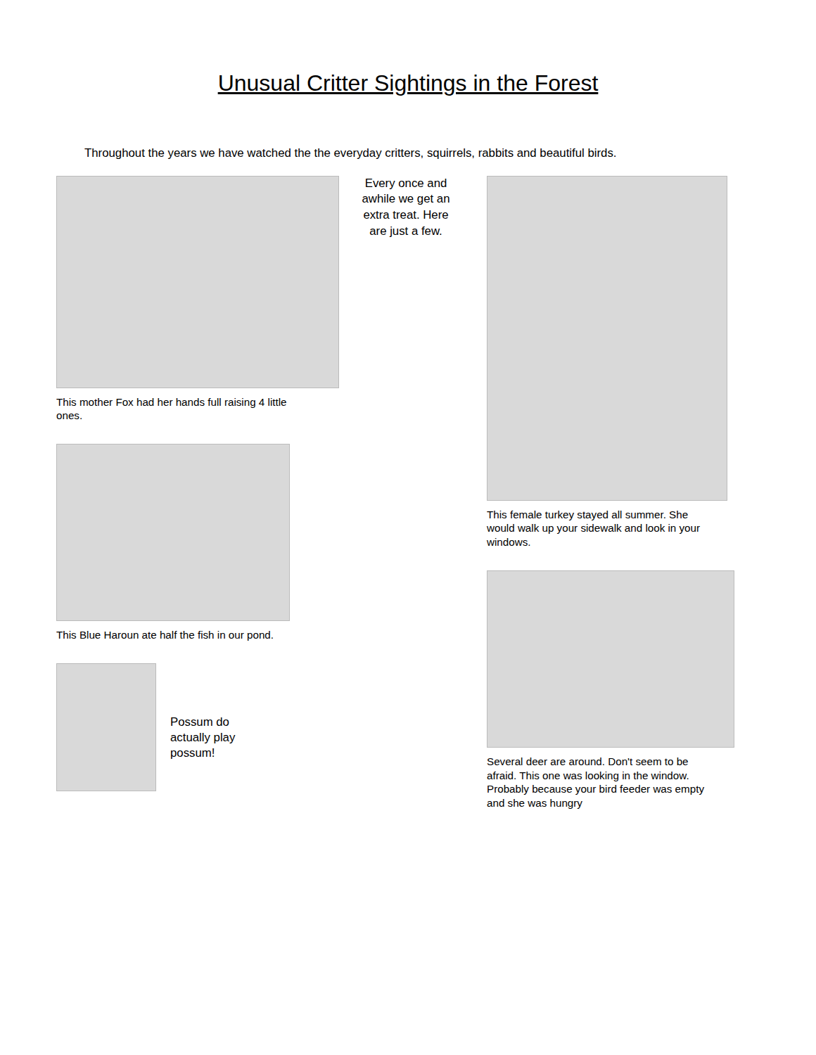Unusual Critter Sightings in the Forest
Throughout the years we have watched the the everyday critters, squirrels, rabbits and beautiful birds.
This mother Fox had her hands full raising 4 little ones.
Every once and awhile we get an extra treat. Here are just a few.
This Blue Haroun ate half the fish in our pond.
Possum do actually play possum!
This female turkey stayed all summer. She would walk up your sidewalk and look in your windows.
Several deer are around. Don't seem to be afraid. This one was looking in the window. Probably because your bird feeder was empty and she was hungry